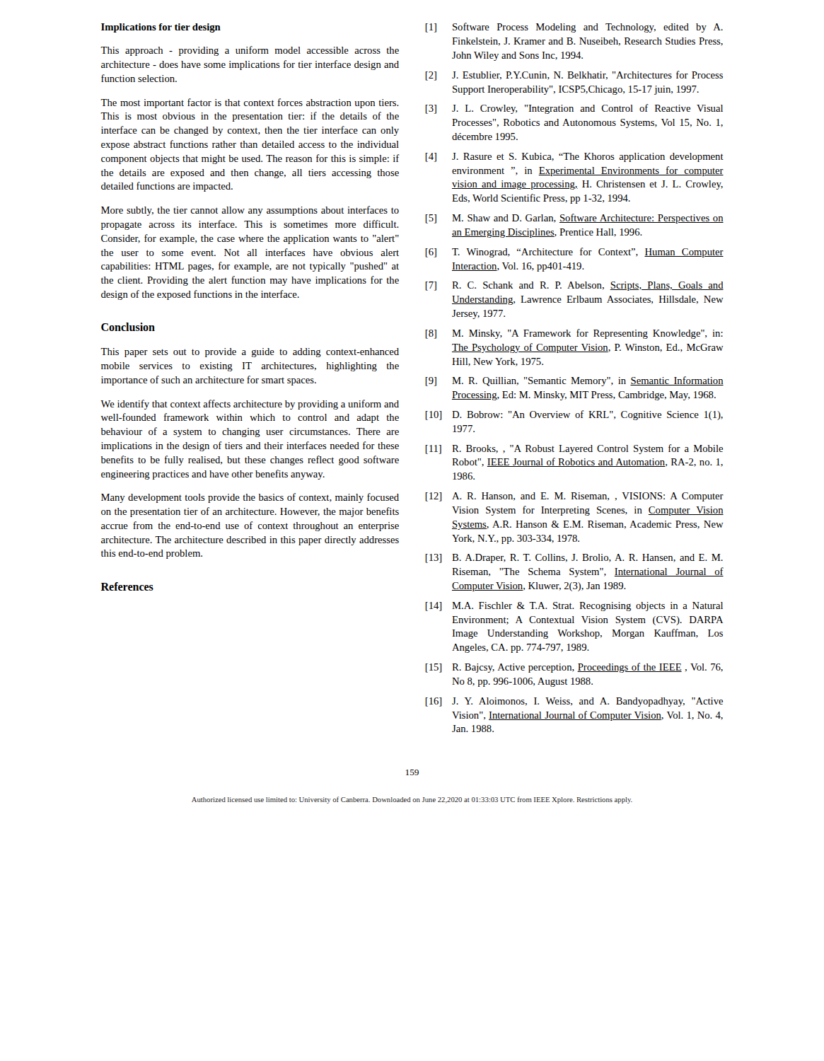Implications for tier design
This approach - providing a uniform model accessible across the architecture - does have some implications for tier interface design and function selection.
The most important factor is that context forces abstraction upon tiers. This is most obvious in the presentation tier: if the details of the interface can be changed by context, then the tier interface can only expose abstract functions rather than detailed access to the individual component objects that might be used. The reason for this is simple: if the details are exposed and then change, all tiers accessing those detailed functions are impacted.
More subtly, the tier cannot allow any assumptions about interfaces to propagate across its interface. This is sometimes more difficult. Consider, for example, the case where the application wants to "alert" the user to some event. Not all interfaces have obvious alert capabilities: HTML pages, for example, are not typically "pushed" at the client. Providing the alert function may have implications for the design of the exposed functions in the interface.
Conclusion
This paper sets out to provide a guide to adding context-enhanced mobile services to existing IT architectures, highlighting the importance of such an architecture for smart spaces.
We identify that context affects architecture by providing a uniform and well-founded framework within which to control and adapt the behaviour of a system to changing user circumstances. There are implications in the design of tiers and their interfaces needed for these benefits to be fully realised, but these changes reflect good software engineering practices and have other benefits anyway.
Many development tools provide the basics of context, mainly focused on the presentation tier of an architecture. However, the major benefits accrue from the end-to-end use of context throughout an enterprise architecture. The architecture described in this paper directly addresses this end-to-end problem.
References
[1] Software Process Modeling and Technology, edited by A. Finkelstein, J. Kramer and B. Nuseibeh, Research Studies Press, John Wiley and Sons Inc, 1994.
[2] J. Estublier, P.Y.Cunin, N. Belkhatir, "Architectures for Process Support Ineroperability", ICSP5,Chicago, 15-17 juin, 1997.
[3] J. L. Crowley, "Integration and Control of Reactive Visual Processes", Robotics and Autonomous Systems, Vol 15, No. 1, décembre 1995.
[4] J. Rasure et S. Kubica, “The Khoros application development environment ”, in Experimental Environments for computer vision and image processing, H. Christensen et J. L. Crowley, Eds, World Scientific Press, pp 1-32, 1994.
[5] M. Shaw and D. Garlan, Software Architecture: Perspectives on an Emerging Disciplines, Prentice Hall, 1996.
[6] T. Winograd, “Architecture for Context”, Human Computer Interaction, Vol. 16, pp401-419.
[7] R. C. Schank and R. P. Abelson, Scripts, Plans, Goals and Understanding, Lawrence Erlbaum Associates, Hillsdale, New Jersey, 1977.
[8] M. Minsky, "A Framework for Representing Knowledge", in: The Psychology of Computer Vision, P. Winston, Ed., McGraw Hill, New York, 1975.
[9] M. R. Quillian, "Semantic Memory", in Semantic Information Processing, Ed: M. Minsky, MIT Press, Cambridge, May, 1968.
[10] D. Bobrow: "An Overview of KRL", Cognitive Science 1(1), 1977.
[11] R. Brooks, , "A Robust Layered Control System for a Mobile Robot", IEEE Journal of Robotics and Automation, RA-2, no. 1, 1986.
[12] A. R. Hanson, and E. M. Riseman, , VISIONS: A Computer Vision System for Interpreting Scenes, in Computer Vision Systems, A.R. Hanson & E.M. Riseman, Academic Press, New York, N.Y., pp. 303-334, 1978.
[13] B. A.Draper, R. T. Collins, J. Brolio, A. R. Hansen, and E. M. Riseman, "The Schema System", International Journal of Computer Vision, Kluwer, 2(3), Jan 1989.
[14] M.A. Fischler & T.A. Strat. Recognising objects in a Natural Environment; A Contextual Vision System (CVS). DARPA Image Understanding Workshop, Morgan Kauffman, Los Angeles, CA. pp. 774-797, 1989.
[15] R. Bajcsy, Active perception, Proceedings of the IEEE , Vol. 76, No 8, pp. 996-1006, August 1988.
[16] J. Y. Aloimonos, I. Weiss, and A. Bandyopadhyay, "Active Vision", International Journal of Computer Vision, Vol. 1, No. 4, Jan. 1988.
159
Authorized licensed use limited to: University of Canberra. Downloaded on June 22,2020 at 01:33:03 UTC from IEEE Xplore. Restrictions apply.